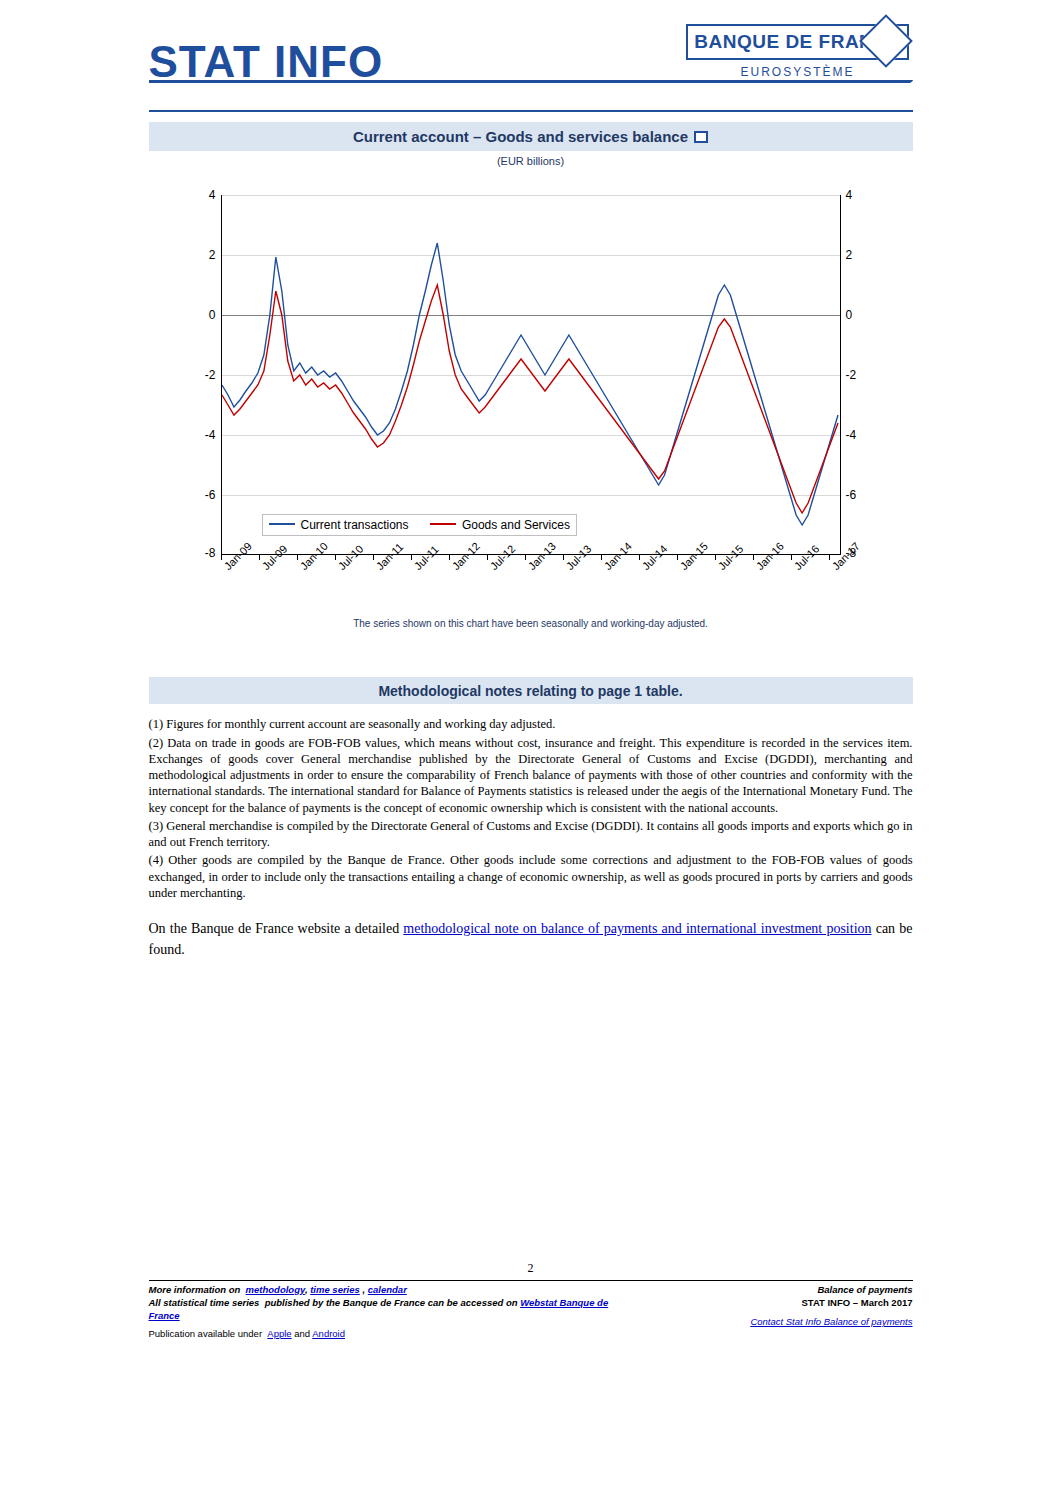STAT INFO
BANQUE DE FRANCE
EUROSYSTÈME
Current account – Goods and services balance
(EUR billions)
4
2
0
-2
-4
-6
-8
4
2
0
-2
-4
-6
-8
Current transactions Goods and Services
Jan-09
Jul-09
Jan-10
Jul-10
Jan-11
Jul-11
Jan-12
Jul-12
Jan-13
Jul-13
Jan-14
Jul-14
Jan-15
Jul-15
Jan-16
Jul-16
Jan-17
The series shown on this chart have been seasonally and working-day adjusted.
Methodological notes relating to page 1 table.
(1) Figures for monthly current account are seasonally and working day adjusted.
(2) Data on trade in goods are FOB-FOB values, which means without cost, insurance and freight. This expenditure is recorded in the services item. Exchanges of goods cover General merchandise published by the Directorate General of Customs and Excise (DGDDI), merchanting and methodological adjustments in order to ensure the comparability of French balance of payments with those of other countries and conformity with the international standards. The international standard for Balance of Payments statistics is released under the aegis of the International Monetary Fund. The key concept for the balance of payments is the concept of economic ownership which is consistent with the national accounts.
(3) General merchandise is compiled by the Directorate General of Customs and Excise (DGDDI). It contains all goods imports and exports which go in and out French territory.
(4) Other goods are compiled by the Banque de France. Other goods include some corrections and adjustment to the FOB-FOB values of goods exchanged, in order to include only the transactions entailing a change of economic ownership, as well as goods procured in ports by carriers and goods under merchanting.
On the Banque de France website a detailed methodological note on balance of payments and international investment position can be found.
2
More information on methodology, time series , calendar
All statistical time series published by the Banque de France can be accessed on Webstat Banque de France
Publication available under Apple and Android
Balance of payments
STAT INFO – March 2017
Contact Stat Info Balance of payments